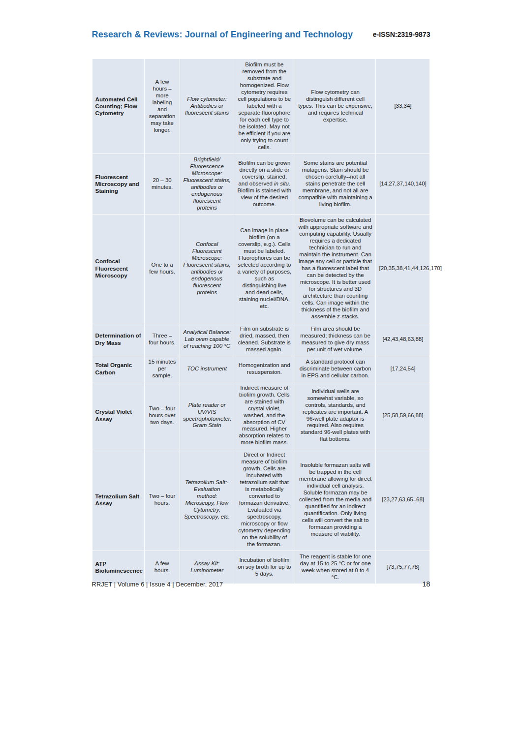Research & Reviews: Journal of Engineering and Technology
e-ISSN:2319-9873
| Automated Cell Counting; Flow Cytometry | A few hours – more labeling and separation may take longer. | Flow cytometer: Antibodies or fluorescent stains | Biofilm must be removed from the substrate and homogenized. Flow cytometry requires cell populations to be labeled with a separate fluorophore for each cell type to be isolated. May not be efficient if you are only trying to count cells. | Flow cytometry can distinguish different cell types. This can be expensive, and requires technical expertise. | [33,34] |
| Fluorescent Microscopy and Staining | 20 – 30 minutes. | Brightfield/ Fluorescence Microscope: Fluorescent stains, antibodies or endogenous fluorescent proteins | Biofilm can be grown directly on a slide or coverslip, stained, and observed in situ . Biofilm is stained with view of the desired outcome. | Some stains are potential mutagens. Stain should be chosen carefully--not all stains penetrate the cell membrane, and not all are compatible with maintaining a living biofilm. | [14,27,37,140,140] |
| Confocal Fluorescent Microscopy | One to a few hours. | Confocal Fluorescent Microscope: Fluorescent stains, antibodies or endogenous fluorescent proteins | Can image in place biofilm (on a coverslip, e.g.). Cells must be labeled. Fluorophores can be selected according to a variety of purposes, such as distinguishing live and dead cells, staining nuclei/DNA, etc. | Biovolume can be calculated with appropriate software and computing capability. Usually requires a dedicated technician to run and maintain the instrument. Can image any cell or particle that has a fluorescent label that can be detected by the microscope. It is better used for structures and 3D architecture than counting cells. Can image within the thickness of the biofilm and assemble z-stacks. | [20,35,38,41,44,126,170] |
| Determination of Dry Mass | Three – four hours. | Analytical Balance: Lab oven capable of reaching 100 °C | Film on substrate is dried, massed, then cleaned. Substrate is massed again. | Film area should be measured; thickness can be measured to give dry mass per unit of wet volume. | [42,43,48,63,88] |
| Total Organic Carbon | 15 minutes per sample. | TOC instrument | Homogenization and resuspension. | A standard protocol can discriminate between carbon in EPS and cellular carbon. | [17,24,54] |
| Crystal Violet Assay | Two – four hours over two days. | Plate reader or UV/VIS spectrophotometer: Gram Stain | Indirect measure of biofilm growth. Cells are stained with crystal violet, washed, and the absorption of CV measured. Higher absorption relates to more biofilm mass. | Individual wells are somewhat variable, so controls, standards, and replicates are important. A 96-well plate adaptor is required. Also requires standard 96-well plates with flat bottoms. | [25,58,59,66,88] |
| Tetrazolium Salt Assay | Two – four hours. | Tetrazolium Salt:- Evaluation method: Microscopy, Flow Cytometry, Spectroscopy, etc. | Direct or Indirect measure of biofilm growth. Cells are incubated with tetrazolium salt that is metabolically converted to formazan derivative. Evaluated via spectroscopy, microscopy or flow cytometry depending on the solubility of the formazan. | Insoluble formazan salts will be trapped in the cell membrane allowing for direct individual cell analysis. Soluble formazan may be collected from the media and quantified for an indirect quantification. Only living cells will convert the salt to formazan providing a measure of viability. | [23,27,63,65–68] |
| ATP Bioluminescence | A few hours. | Assay Kit: Luminometer | Incubation of biofilm on soy broth for up to 5 days. | The reagent is stable for one day at 15 to 25 °C or for one week when stored at 0 to 4 °C. | [73,75,77,78] |
RRJET | Volume 6 | Issue 4 | December, 2017
18